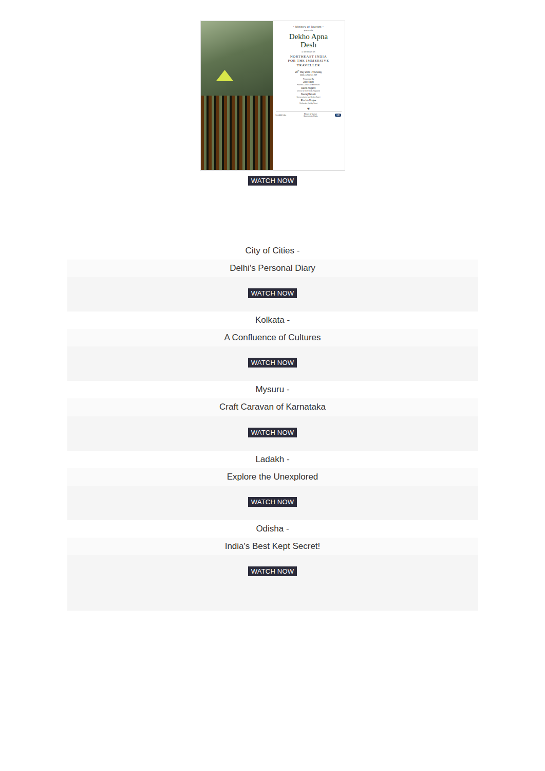• Ministry of Tourism •
presents
Dekho Apna
Desh
a webinar on
NORTHEAST INDIA
FOR THE IMMERSIVE
TRAVELLER
28th May 2020 • Thursday
1100–1200 hrs IST
Presented By
Julie Kagti
Founder, Curtain Call Adventures
David Angami
Director & Chief Guide, Nagaland
Devraj Baruah
Conservationist and Birding Expert
Rinchin Dorjee
Co-founder, Holiday Scout
☯
Incredible India Ministry of Tourism
Government of India DAD
WATCH NOW
City of Cities -
Delhi's Personal Diary
WATCH NOW
Kolkata -
A Confluence of Cultures
WATCH NOW
Mysuru -
Craft Caravan of Karnataka
WATCH NOW
Ladakh -
Explore the Unexplored
WATCH NOW
Odisha -
India's Best Kept Secret!
WATCH NOW